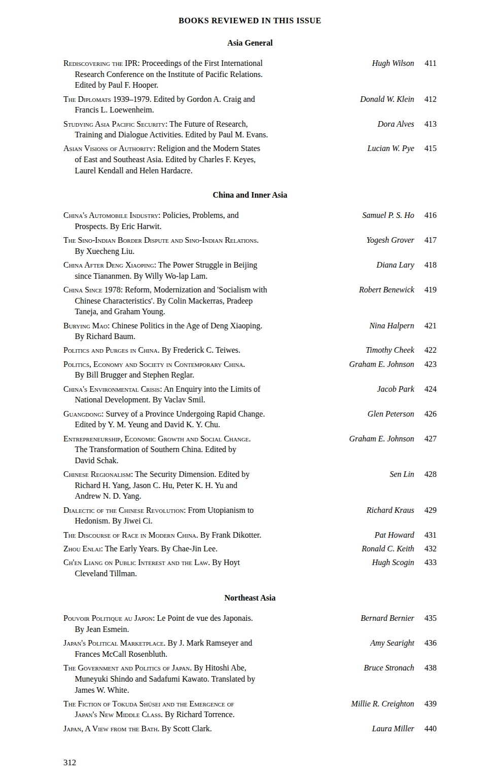Books Reviewed in This Issue
Asia General
| Rediscovering the IPR : Proceedings of the First International Research Conference on the Institute of Pacific Relations. Edited by Paul F. Hooper. | Hugh Wilson | 411 |
| The Diplomats 1939–1979. Edited by Gordon A. Craig and Francis L. Loewenheim. | Donald W. Klein | 412 |
| Studying Asia Pacific Security : The Future of Research, Training and Dialogue Activities. Edited by Paul M. Evans. | Dora Alves | 413 |
| Asian Visions of Authority : Religion and the Modern States of East and Southeast Asia. Edited by Charles F. Keyes, Laurel Kendall and Helen Hardacre. | Lucian W. Pye | 415 |
China and Inner Asia
| China's Automobile Industry : Policies, Problems, and Prospects. By Eric Harwit. | Samuel P. S. Ho | 416 |
| The Sino-Indian Border Dispute and Sino-Indian Relations. By Xuecheng Liu. | Yogesh Grover | 417 |
| China After Deng Xiaoping : The Power Struggle in Beijing since Tiananmen. By Willy Wo-lap Lam. | Diana Lary | 418 |
| China Since 1978 : Reform, Modernization and 'Socialism with Chinese Characteristics'. By Colin Mackerras, Pradeep Taneja, and Graham Young. | Robert Benewick | 419 |
| Burying Mao : Chinese Politics in the Age of Deng Xiaoping. By Richard Baum. | Nina Halpern | 421 |
| Politics and Purges in China. By Frederick C. Teiwes. | Timothy Cheek | 422 |
| Politics, Economy and Society in Contemporary China. By Bill Brugger and Stephen Reglar. | Graham E. Johnson | 423 |
| China's Environmental Crisis : An Enquiry into the Limits of National Development. By Vaclav Smil. | Jacob Park | 424 |
| Guangdong : Survey of a Province Undergoing Rapid Change. Edited by Y. M. Yeung and David K. Y. Chu. | Glen Peterson | 426 |
| Entrepreneurship, Economic Growth and Social Change. The Transformation of Southern China. Edited by David Schak. | Graham E. Johnson | 427 |
| Chinese Regionalism : The Security Dimension. Edited by Richard H. Yang, Jason C. Hu, Peter K. H. Yu and Andrew N. D. Yang. | Sen Lin | 428 |
| Dialectic of the Chinese Revolution : From Utopianism to Hedonism. By Jiwei Ci. | Richard Kraus | 429 |
| The Discourse of Race in Modern China. By Frank Dikotter. | Pat Howard | 431 |
| Zhou Enlai : The Early Years. By Chae-Jin Lee. | Ronald C. Keith | 432 |
| Ch'en Liang on Public Interest and the Law. By Hoyt Cleveland Tillman. | Hugh Scogin | 433 |
Northeast Asia
| Pouvoir Politique au Japon : Le Point de vue des Japonais. By Jean Esmein. | Bernard Bernier | 435 |
| Japan's Political Marketplace. By J. Mark Ramseyer and Frances McCall Rosenbluth. | Amy Searight | 436 |
| The Government and Politics of Japan. By Hitoshi Abe, Muneyuki Shindo and Sadafumi Kawato. Translated by James W. White. | Bruce Stronach | 438 |
| The Fiction of Tokuda Shūsei and the Emergence of Japan's New Middle Class. By Richard Torrence. | Millie R. Creighton | 439 |
| Japan, A View from the Bath. By Scott Clark. | Laura Miller | 440 |
312